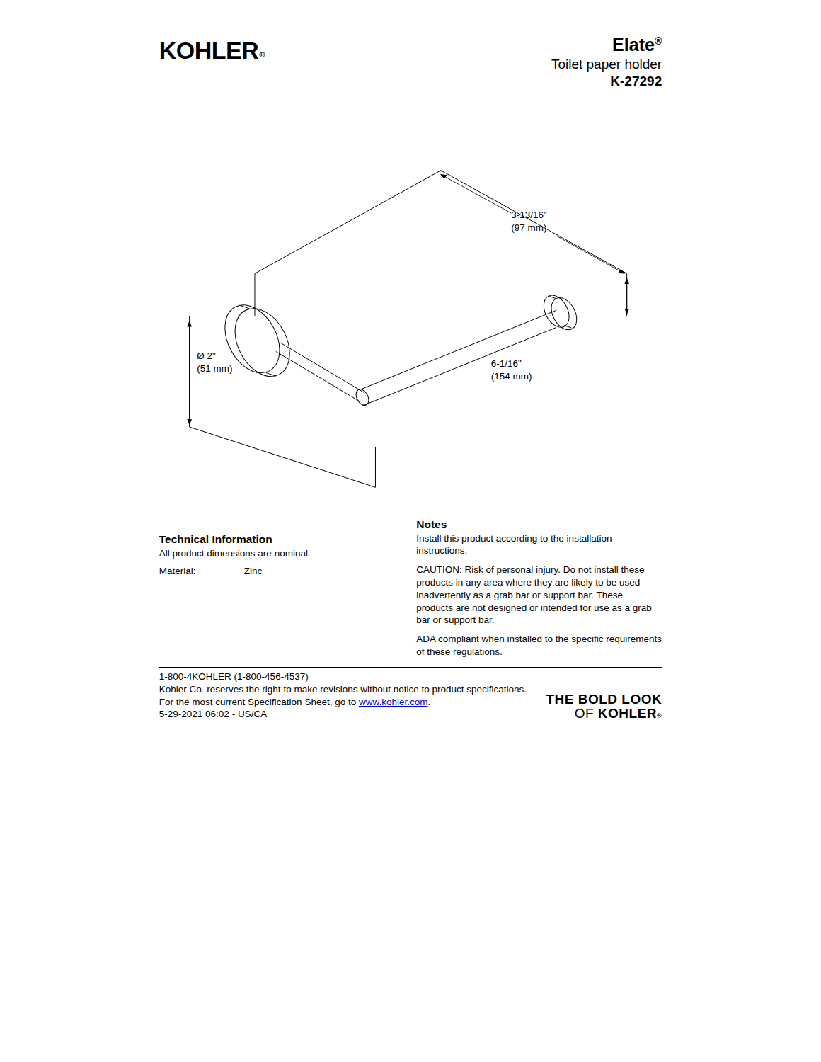KOHLER®
Elate®
Toilet paper holder
K-27292
3-13/16" (97 mm) 6-1/16" (154 mm) Ø 2" (51 mm)
Technical Information
All product dimensions are nominal.
Material: Zinc
Notes
Install this product according to the installation instructions.
CAUTION: Risk of personal injury. Do not install these products in any area where they are likely to be used inadvertently as a grab bar or support bar. These products are not designed or intended for use as a grab bar or support bar.
ADA compliant when installed to the specific requirements of these regulations.
1-800-4KOHLER (1-800-456-4537)
Kohler Co. reserves the right to make revisions without notice to product specifications.
For the most current Specification Sheet, go to www.kohler.com.
5-29-2021 06:02 - US/CA
THE BOLD LOOK
OF KOHLER®